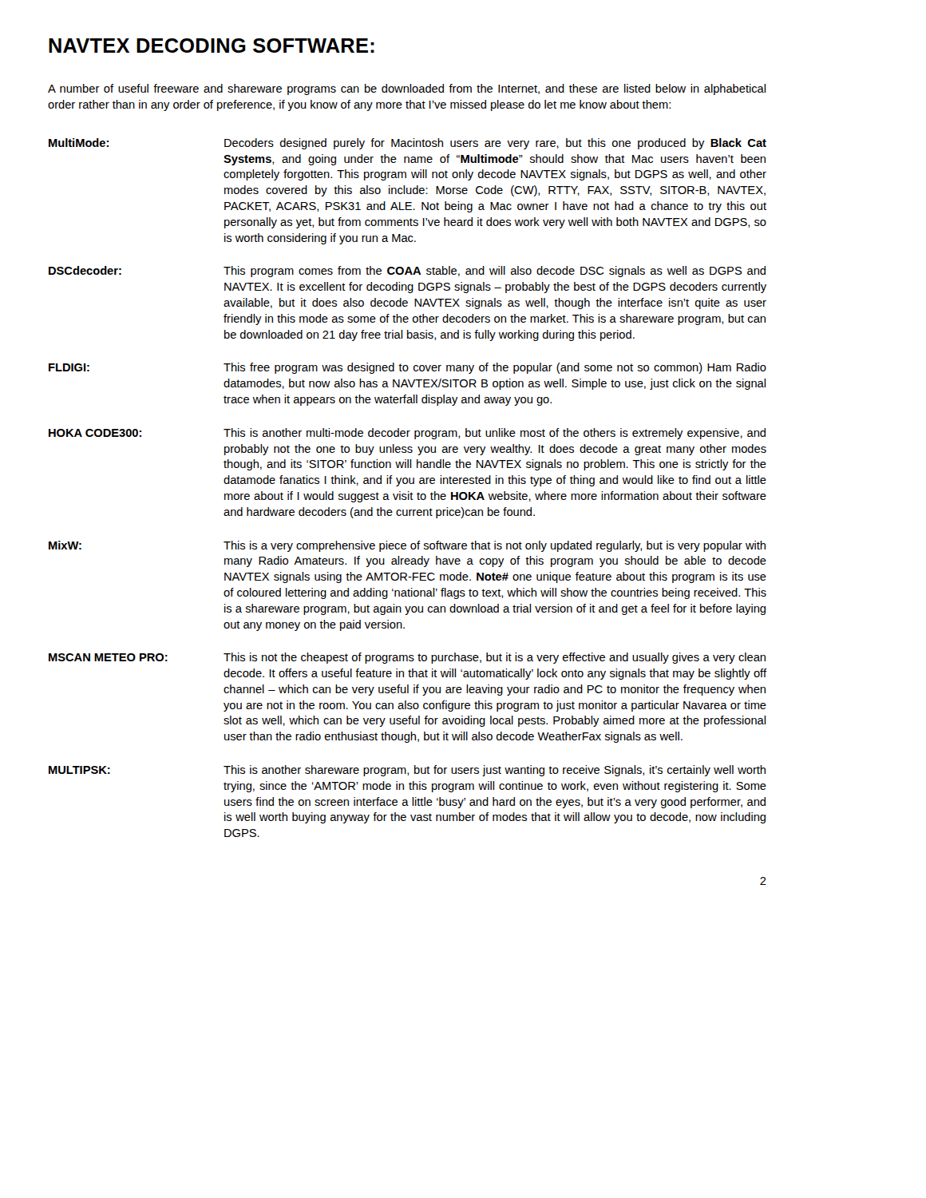NAVTEX DECODING SOFTWARE:
A number of useful freeware and shareware programs can be downloaded from the Internet, and these are listed below in alphabetical order rather than in any order of preference, if you know of any more that I’ve missed please do let me know about them:
MultiMode:
Decoders designed purely for Macintosh users are very rare, but this one produced by Black Cat Systems, and going under the name of “Multimode” should show that Mac users haven’t been completely forgotten. This program will not only decode NAVTEX signals, but DGPS as well, and other modes covered by this also include: Morse Code (CW), RTTY, FAX, SSTV, SITOR-B, NAVTEX, PACKET, ACARS, PSK31 and ALE. Not being a Mac owner I have not had a chance to try this out personally as yet, but from comments I’ve heard it does work very well with both NAVTEX and DGPS, so is worth considering if you run a Mac.
DSCdecoder:
This program comes from the COAA stable, and will also decode DSC signals as well as DGPS and NAVTEX. It is excellent for decoding DGPS signals – probably the best of the DGPS decoders currently available, but it does also decode NAVTEX signals as well, though the interface isn’t quite as user friendly in this mode as some of the other decoders on the market. This is a shareware program, but can be downloaded on 21 day free trial basis, and is fully working during this period.
FLDIGI:
This free program was designed to cover many of the popular (and some not so common) Ham Radio datamodes, but now also has a NAVTEX/SITOR B option as well. Simple to use, just click on the signal trace when it appears on the waterfall display and away you go.
HOKA CODE300:
This is another multi-mode decoder program, but unlike most of the others is extremely expensive, and probably not the one to buy unless you are very wealthy. It does decode a great many other modes though, and its ‘SITOR’ function will handle the NAVTEX signals no problem. This one is strictly for the datamode fanatics I think, and if you are interested in this type of thing and would like to find out a little more about if I would suggest a visit to the HOKA website, where more information about their software and hardware decoders (and the current price)can be found.
MixW:
This is a very comprehensive piece of software that is not only updated regularly, but is very popular with many Radio Amateurs. If you already have a copy of this program you should be able to decode NAVTEX signals using the AMTOR-FEC mode. Note# one unique feature about this program is its use of coloured lettering and adding ‘national’ flags to text, which will show the countries being received. This is a shareware program, but again you can download a trial version of it and get a feel for it before laying out any money on the paid version.
MSCAN METEO PRO:
This is not the cheapest of programs to purchase, but it is a very effective and usually gives a very clean decode. It offers a useful feature in that it will ‘automatically’ lock onto any signals that may be slightly off channel – which can be very useful if you are leaving your radio and PC to monitor the frequency when you are not in the room. You can also configure this program to just monitor a particular Navarea or time slot as well, which can be very useful for avoiding local pests. Probably aimed more at the professional user than the radio enthusiast though, but it will also decode WeatherFax signals as well.
MULTIPSK:
This is another shareware program, but for users just wanting to receive Signals, it’s certainly well worth trying, since the ‘AMTOR’ mode in this program will continue to work, even without registering it. Some users find the on screen interface a little ‘busy’ and hard on the eyes, but it’s a very good performer, and is well worth buying anyway for the vast number of modes that it will allow you to decode, now including DGPS.
2